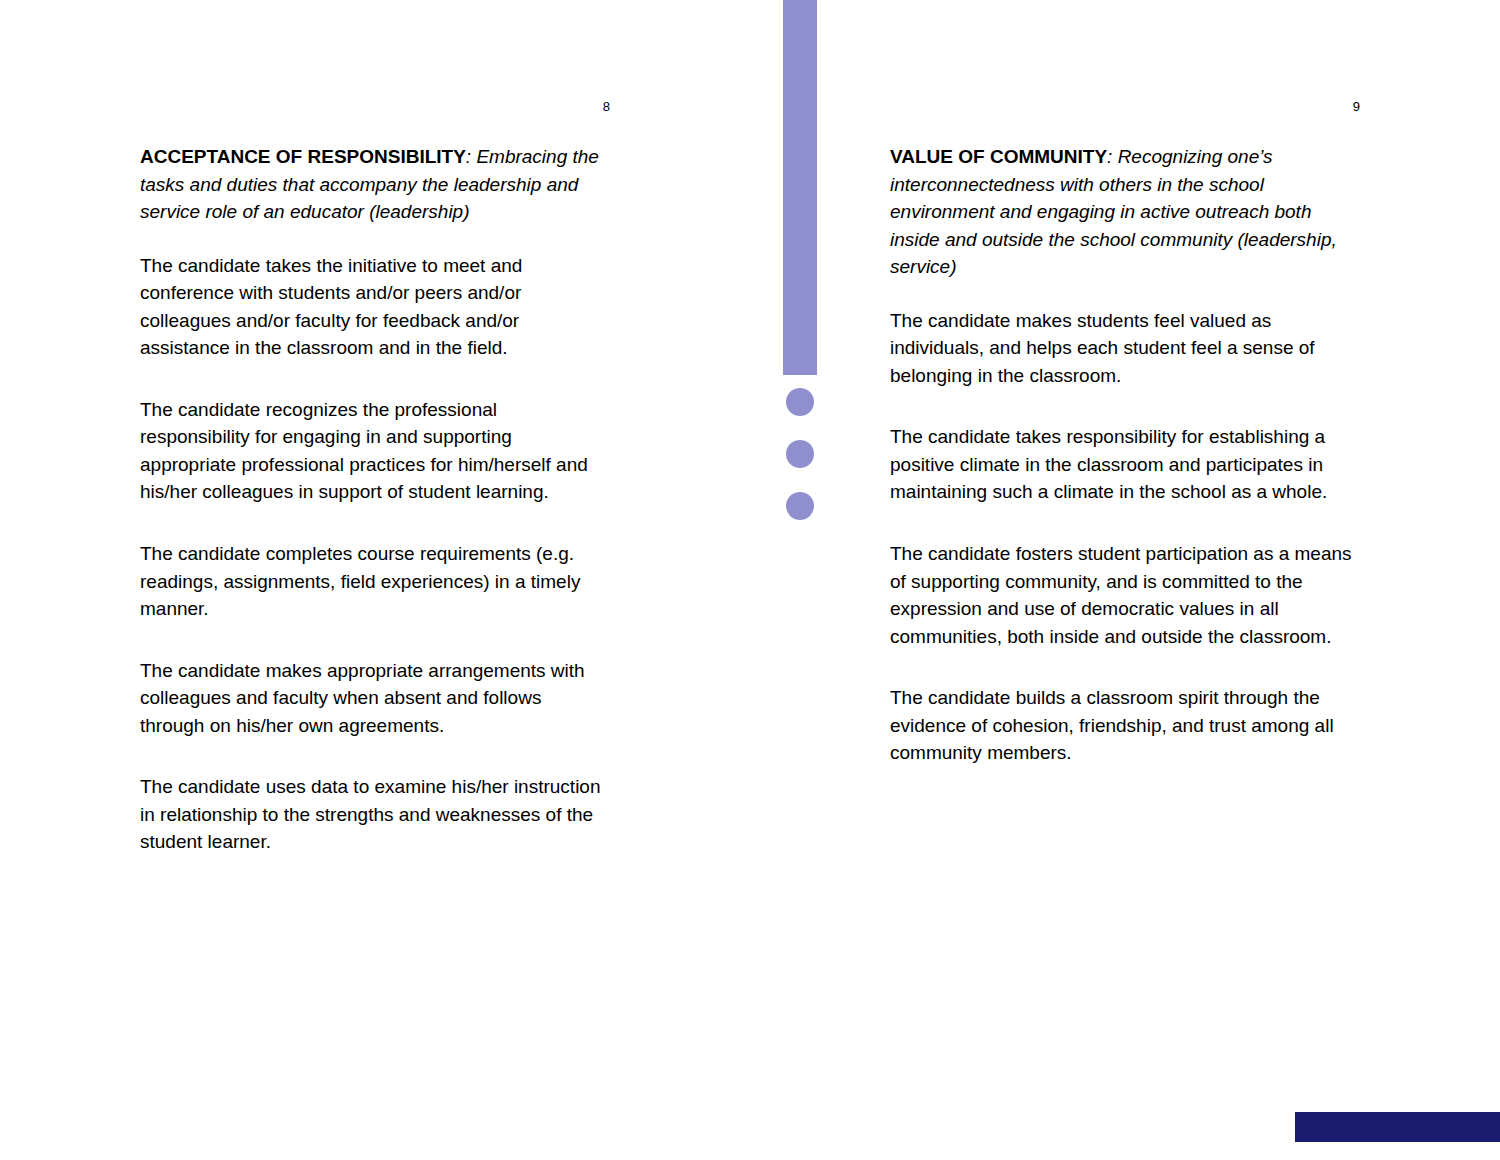8
ACCEPTANCE OF RESPONSIBILITY: Embracing the tasks and duties that accompany the leadership and service role of an educator (leadership)
The candidate takes the initiative to meet and conference with students and/or peers and/or colleagues and/or faculty for feedback and/or assistance in the classroom and in the field.
The candidate recognizes the professional responsibility for engaging in and supporting appropriate professional practices for him/herself and his/her colleagues in support of student learning.
The candidate completes course requirements (e.g. readings, assignments, field experiences) in a timely manner.
The candidate makes appropriate arrangements with colleagues and faculty when absent and follows through on his/her own agreements.
The candidate uses data to examine his/her instruction in relationship to the strengths and weaknesses of the student learner.
9
VALUE OF COMMUNITY: Recognizing one’s interconnectedness with others in the school environment and engaging in active outreach both inside and outside the school community (leadership, service)
The candidate makes students feel valued as individuals, and helps each student feel a sense of belonging in the classroom.
The candidate takes responsibility for establishing a positive climate in the classroom and participates in maintaining such a climate in the school as a whole.
The candidate fosters student participation as a means of supporting community, and is committed to the expression and use of democratic values in all communities, both inside and outside the classroom.
The candidate builds a classroom spirit through the evidence of cohesion, friendship, and trust among all community members.